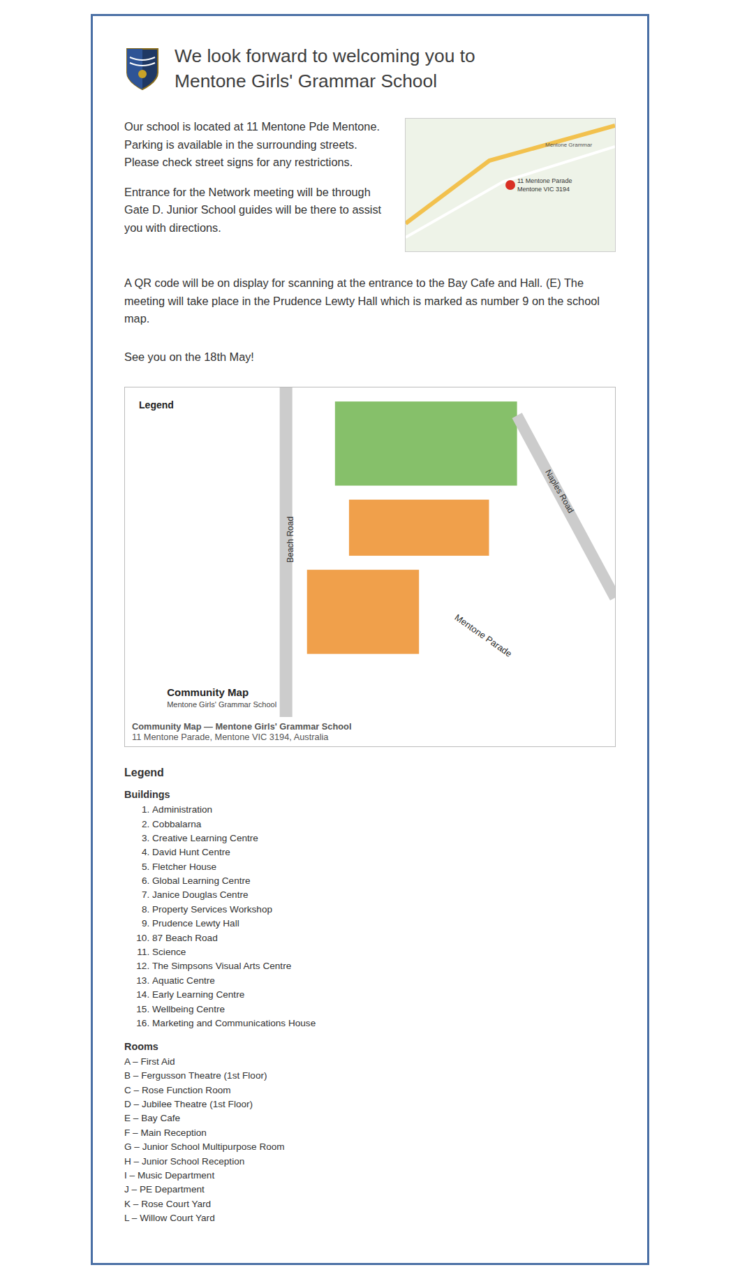We look forward to welcoming you to
Mentone Girls' Grammar School
Our school is located at 11 Mentone Pde Mentone. Parking is available in the surrounding streets. Please check street signs for any restrictions.
Entrance for the Network meeting will be through Gate D. Junior School guides will be there to assist you with directions.
A QR code will be on display for scanning at the entrance to the Bay Cafe and Hall. (E) The meeting will take place in the Prudence Lewty Hall which is marked as number 9 on the school map.
See you on the 18th May!
Community Map — Mentone Girls' Grammar School
11 Mentone Parade, Mentone VIC 3194, Australia
Legend
Buildings
Administration
Cobbalarna
Creative Learning Centre
David Hunt Centre
Fletcher House
Global Learning Centre
Janice Douglas Centre
Property Services Workshop
Prudence Lewty Hall
87 Beach Road
Science
The Simpsons Visual Arts Centre
Aquatic Centre
Early Learning Centre
Wellbeing Centre
Marketing and Communications House
Rooms
A – First Aid
B – Fergusson Theatre (1st Floor)
C – Rose Function Room
D – Jubilee Theatre (1st Floor)
E – Bay Cafe
F – Main Reception
G – Junior School Multipurpose Room
H – Junior School Reception
I – Music Department
J – PE Department
K – Rose Court Yard
L – Willow Court Yard